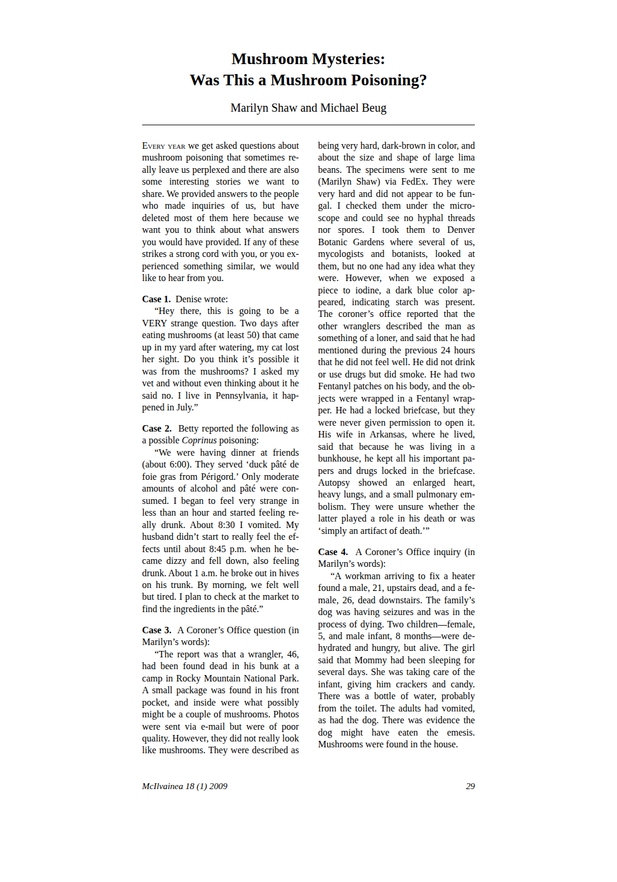Mushroom Mysteries:
Was This a Mushroom Poisoning?
Marilyn Shaw and Michael Beug
Every year we get asked questions about mushroom poisoning that sometimes really leave us perplexed and there are also some interesting stories we want to share. We provided answers to the people who made inquiries of us, but have deleted most of them here because we want you to think about what answers you would have provided. If any of these strikes a strong cord with you, or you experienced something similar, we would like to hear from you.
Case 1. Denise wrote:
“Hey there, this is going to be a VERY strange question. Two days after eating mushrooms (at least 50) that came up in my yard after watering, my cat lost her sight. Do you think it’s possible it was from the mushrooms? I asked my vet and without even thinking about it he said no. I live in Pennsylvania, it happened in July.”
Case 2. Betty reported the following as a possible Coprinus poisoning:
“We were having dinner at friends (about 6:00). They served ‘duck pâté de foie gras from Périgord.’ Only moderate amounts of alcohol and pâté were consumed. I began to feel very strange in less than an hour and started feeling really drunk. About 8:30 I vomited. My husband didn’t start to really feel the effects until about 8:45 p.m. when he became dizzy and fell down, also feeling drunk. About 1 a.m. he broke out in hives on his trunk. By morning, we felt well but tired. I plan to check at the market to find the ingredients in the pâté.”
Case 3. A Coroner’s Office question (in Marilyn’s words):
“The report was that a wrangler, 46, had been found dead in his bunk at a camp in Rocky Mountain National Park. A small package was found in his front pocket, and inside were what possibly might be a couple of mushrooms. Photos were sent via e-mail but were of poor quality. However, they did not really look like mushrooms. They were described as being very hard, dark-brown in color, and about the size and shape of large lima beans. The specimens were sent to me (Marilyn Shaw) via FedEx. They were very hard and did not appear to be fungal. I checked them under the microscope and could see no hyphal threads nor spores. I took them to Denver Botanic Gardens where several of us, mycologists and botanists, looked at them, but no one had any idea what they were. However, when we exposed a piece to iodine, a dark blue color appeared, indicating starch was present. The coroner’s office reported that the other wranglers described the man as something of a loner, and said that he had mentioned during the previous 24 hours that he did not feel well. He did not drink or use drugs but did smoke. He had two Fentanyl patches on his body, and the objects were wrapped in a Fentanyl wrapper. He had a locked briefcase, but they were never given permission to open it. His wife in Arkansas, where he lived, said that because he was living in a bunkhouse, he kept all his important papers and drugs locked in the briefcase. Autopsy showed an enlarged heart, heavy lungs, and a small pulmonary embolism. They were unsure whether the latter played a role in his death or was ‘simply an artifact of death.’”
Case 4. A Coroner’s Office inquiry (in Marilyn’s words):
“A workman arriving to fix a heater found a male, 21, upstairs dead, and a female, 26, dead downstairs. The family’s dog was having seizures and was in the process of dying. Two children—female, 5, and male infant, 8 months—were dehydrated and hungry, but alive. The girl said that Mommy had been sleeping for several days. She was taking care of the infant, giving him crackers and candy. There was a bottle of water, probably from the toilet. The adults had vomited, as had the dog. There was evidence the dog might have eaten the emesis. Mushrooms were found in the house.
McIlvainea 18 (1) 2009
29